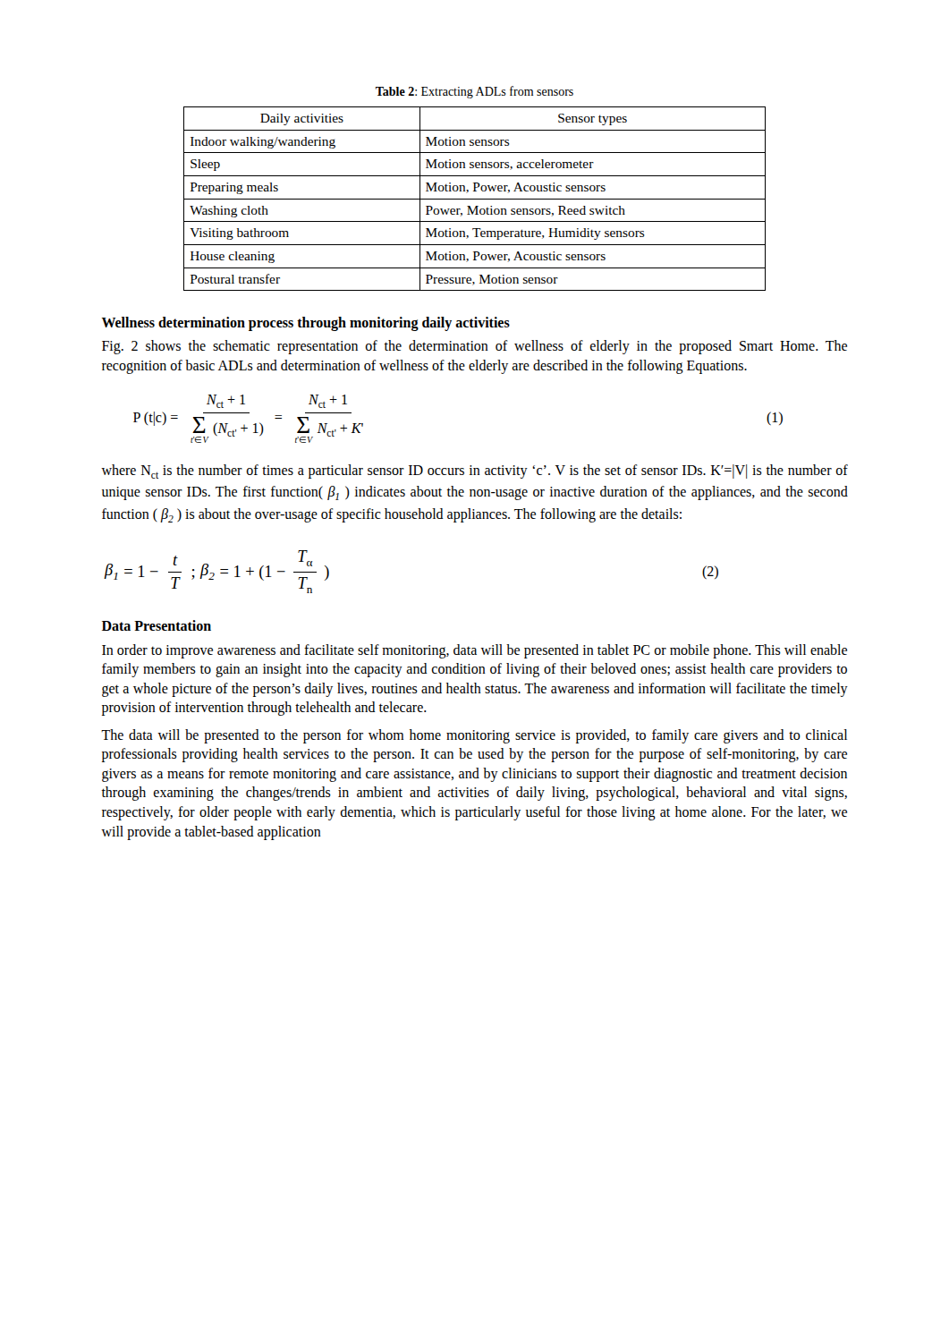Table 2: Extracting ADLs from sensors
| Daily activities | Sensor types |
| --- | --- |
| Indoor walking/wandering | Motion sensors |
| Sleep | Motion sensors, accelerometer |
| Preparing meals | Motion, Power, Acoustic sensors |
| Washing cloth | Power, Motion sensors, Reed switch |
| Visiting bathroom | Motion, Temperature, Humidity sensors |
| House cleaning | Motion, Power, Acoustic sensors |
| Postural transfer | Pressure, Motion sensor |
Wellness determination process through monitoring daily activities
Fig. 2 shows the schematic representation of the determination of wellness of elderly in the proposed Smart Home. The recognition of basic ADLs and determination of wellness of the elderly are described in the following Equations.
P (t|c) = Nct + 1 Σ t'∈V (Nct' + 1) = Nct + 1 Σ t'∈V Nct' + K'
(1)
where Nct is the number of times a particular sensor ID occurs in activity ‘c’. V is the set of sensor IDs. K′=|V| is the number of unique sensor IDs. The first function( β1 ) indicates about the non-usage or inactive duration of the appliances, and the second function ( β2 ) is about the over-usage of specific household appliances. The following are the details:
β1 = 1 − t T ; β2 = 1 + (1 − Tα Tn )
(2)
Data Presentation
In order to improve awareness and facilitate self monitoring, data will be presented in tablet PC or mobile phone. This will enable family members to gain an insight into the capacity and condition of living of their beloved ones; assist health care providers to get a whole picture of the person’s daily lives, routines and health status. The awareness and information will facilitate the timely provision of intervention through telehealth and telecare.
The data will be presented to the person for whom home monitoring service is provided, to family care givers and to clinical professionals providing health services to the person. It can be used by the person for the purpose of self-monitoring, by care givers as a means for remote monitoring and care assistance, and by clinicians to support their diagnostic and treatment decision through examining the changes/trends in ambient and activities of daily living, psychological, behavioral and vital signs, respectively, for older people with early dementia, which is particularly useful for those living at home alone. For the later, we will provide a tablet-based application